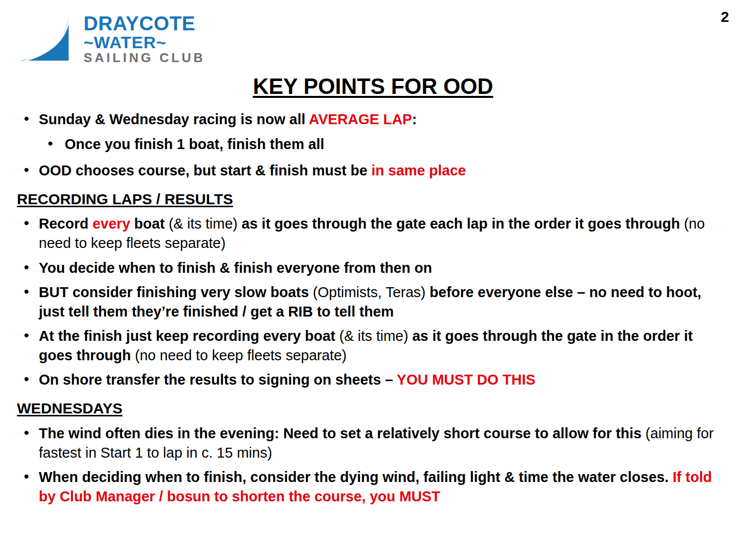2
DRAYCOTE
~WATER~
SAILING CLUB
KEY POINTS FOR OOD
Sunday & Wednesday racing is now all AVERAGE LAP:
Once you finish 1 boat, finish them all
OOD chooses course, but start & finish must be in same place
RECORDING LAPS / RESULTS
Record every boat (& its time) as it goes through the gate each lap in the order it goes through (no need to keep fleets separate)
You decide when to finish & finish everyone from then on
BUT consider finishing very slow boats (Optimists, Teras) before everyone else – no need to hoot, just tell them they’re finished / get a RIB to tell them
At the finish just keep recording every boat (& its time) as it goes through the gate in the order it goes through (no need to keep fleets separate)
On shore transfer the results to signing on sheets – YOU MUST DO THIS
WEDNESDAYS
The wind often dies in the evening: Need to set a relatively short course to allow for this (aiming for fastest in Start 1 to lap in c. 15 mins)
When deciding when to finish, consider the dying wind, failing light & time the water closes. If told by Club Manager / bosun to shorten the course, you MUST